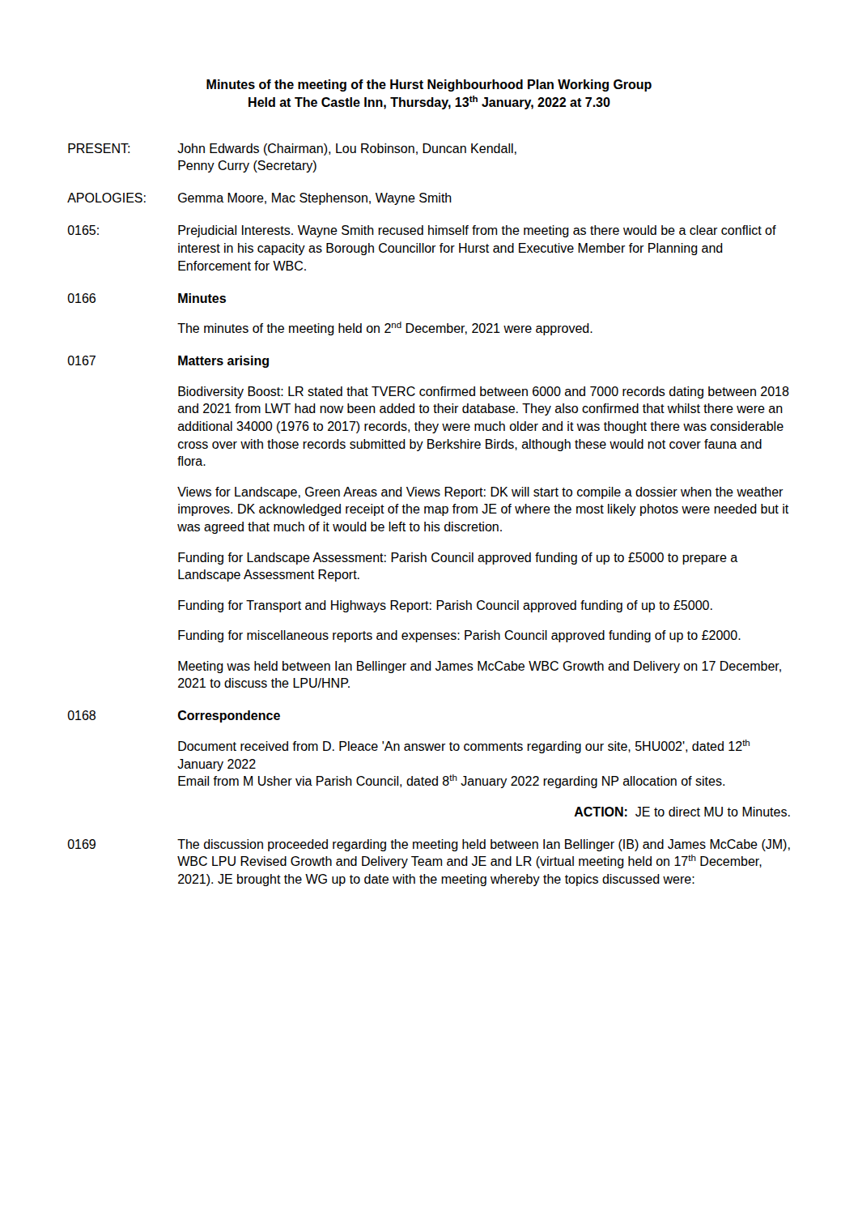Minutes of the meeting of the Hurst Neighbourhood Plan Working Group
Held at The Castle Inn, Thursday, 13th January, 2022 at 7.30
| PRESENT: | John Edwards (Chairman), Lou Robinson, Duncan Kendall, Penny Curry (Secretary) |
| APOLOGIES: | Gemma Moore, Mac Stephenson, Wayne Smith |
| 0165: | Prejudicial Interests. Wayne Smith recused himself from the meeting as there would be a clear conflict of interest in his capacity as Borough Councillor for Hurst and Executive Member for Planning and Enforcement for WBC. |
| 0166 | Minutes The minutes of the meeting held on 2 nd December, 2021 were approved. |
| 0167 | Matters arising Biodiversity Boost: LR stated that TVERC confirmed between 6000 and 7000 records dating between 2018 and 2021 from LWT had now been added to their database. They also confirmed that whilst there were an additional 34000 (1976 to 2017) records, they were much older and it was thought there was considerable cross over with those records submitted by Berkshire Birds, although these would not cover fauna and flora. Views for Landscape, Green Areas and Views Report: DK will start to compile a dossier when the weather improves. DK acknowledged receipt of the map from JE of where the most likely photos were needed but it was agreed that much of it would be left to his discretion. Funding for Landscape Assessment: Parish Council approved funding of up to £5000 to prepare a Landscape Assessment Report. Funding for Transport and Highways Report: Parish Council approved funding of up to £5000. Funding for miscellaneous reports and expenses: Parish Council approved funding of up to £2000. Meeting was held between Ian Bellinger and James McCabe WBC Growth and Delivery on 17 December, 2021 to discuss the LPU/HNP. |
| 0168 | Correspondence Document received from D. Pleace 'An answer to comments regarding our site, 5HU002', dated 12 th January 2022 Email from M Usher via Parish Council, dated 8 th January 2022 regarding NP allocation of sites. ACTION: JE to direct MU to Minutes. |
| 0169 | The discussion proceeded regarding the meeting held between Ian Bellinger (IB) and James McCabe (JM), WBC LPU Revised Growth and Delivery Team and JE and LR (virtual meeting held on 17 th December, 2021). JE brought the WG up to date with the meeting whereby the topics discussed were: |